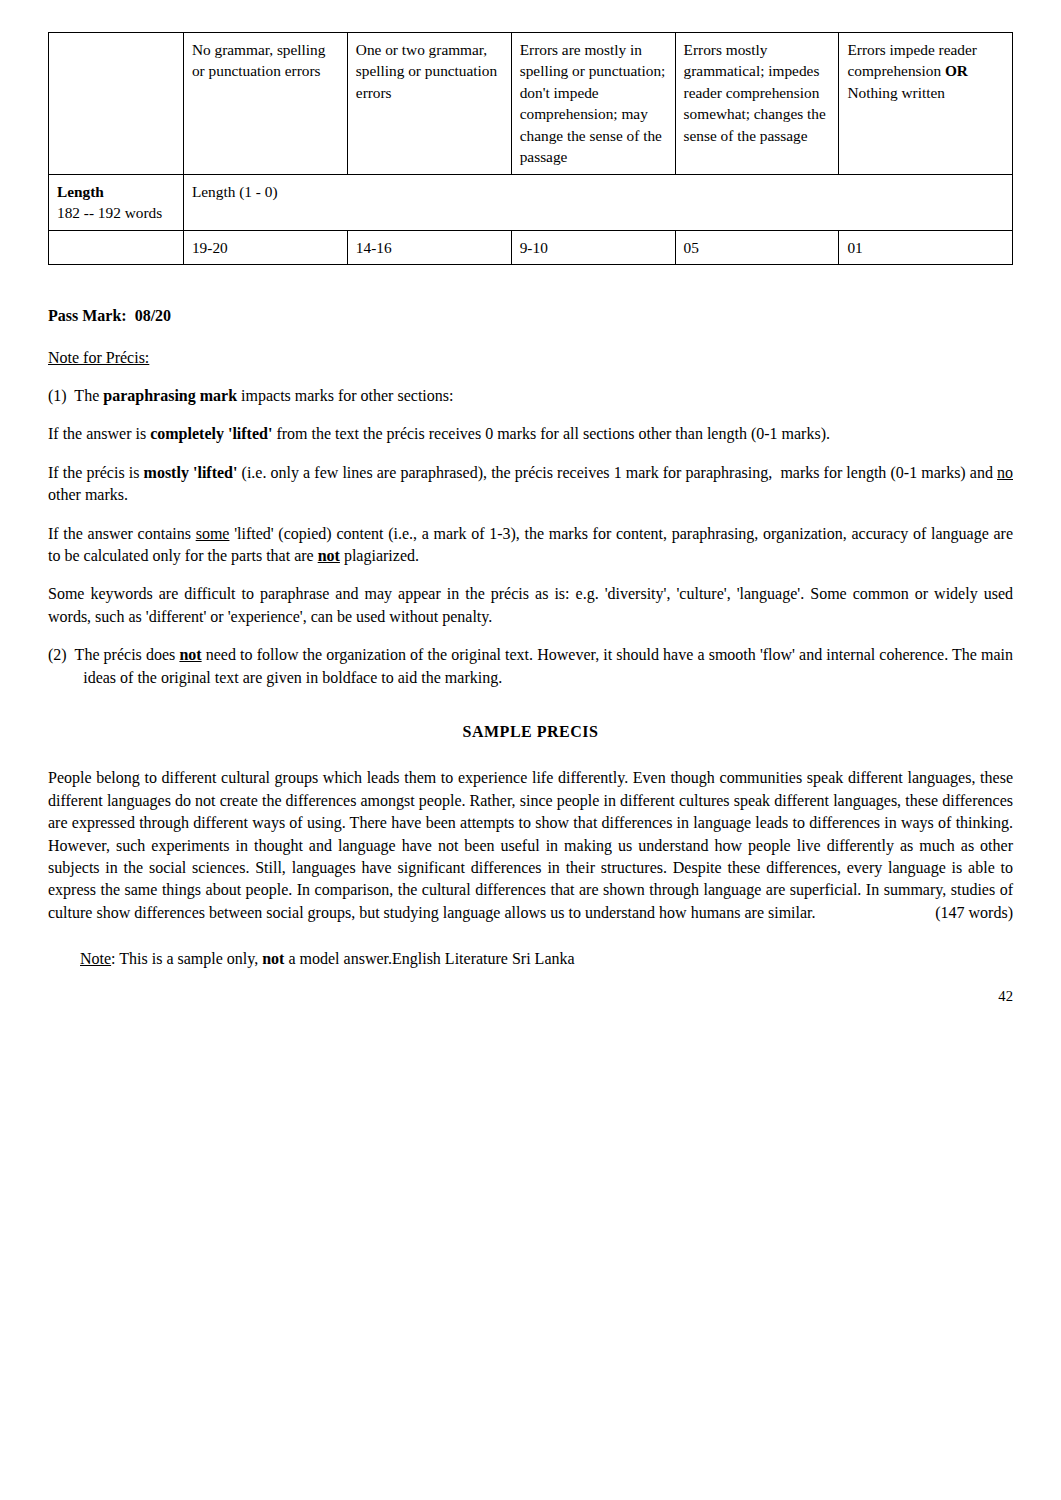| | No grammar, spelling or punctuation errors | One or two grammar, spelling or punctuation errors | Errors are mostly in spelling or punctuation; don't impede comprehension; may change the sense of the passage | Errors mostly grammatical; impedes reader comprehension somewhat; changes the sense of the passage | Errors impede reader comprehension OR Nothing written |
| Length 182 -- 192 words | Length (1 - 0) |
| | 19-20 | 14-16 | 9-10 | 05 | 01 |
Pass Mark: 08/20
Note for Précis:
(1) The paraphrasing mark impacts marks for other sections:
If the answer is completely 'lifted' from the text the précis receives 0 marks for all sections other than length (0-1 marks).
If the précis is mostly 'lifted' (i.e. only a few lines are paraphrased), the précis receives 1 mark for paraphrasing, marks for length (0-1 marks) and no other marks.
If the answer contains some 'lifted' (copied) content (i.e., a mark of 1-3), the marks for content, paraphrasing, organization, accuracy of language are to be calculated only for the parts that are not plagiarized.
Some keywords are difficult to paraphrase and may appear in the précis as is: e.g. 'diversity', 'culture', 'language'. Some common or widely used words, such as 'different' or 'experience', can be used without penalty.
(2) The précis does not need to follow the organization of the original text. However, it should have a smooth 'flow' and internal coherence. The main ideas of the original text are given in boldface to aid the marking.
SAMPLE PRECIS
People belong to different cultural groups which leads them to experience life differently. Even though communities speak different languages, these different languages do not create the differences amongst people. Rather, since people in different cultures speak different languages, these differences are expressed through different ways of using. There have been attempts to show that differences in language leads to differences in ways of thinking. However, such experiments in thought and language have not been useful in making us understand how people live differently as much as other subjects in the social sciences. Still, languages have significant differences in their structures. Despite these differences, every language is able to express the same things about people. In comparison, the cultural differences that are shown through language are superficial. In summary, studies of culture show differences between social groups, but studying language allows us to understand how humans are similar. (147 words)
Note: This is a sample only, not a model answer.English Literature Sri Lanka
42